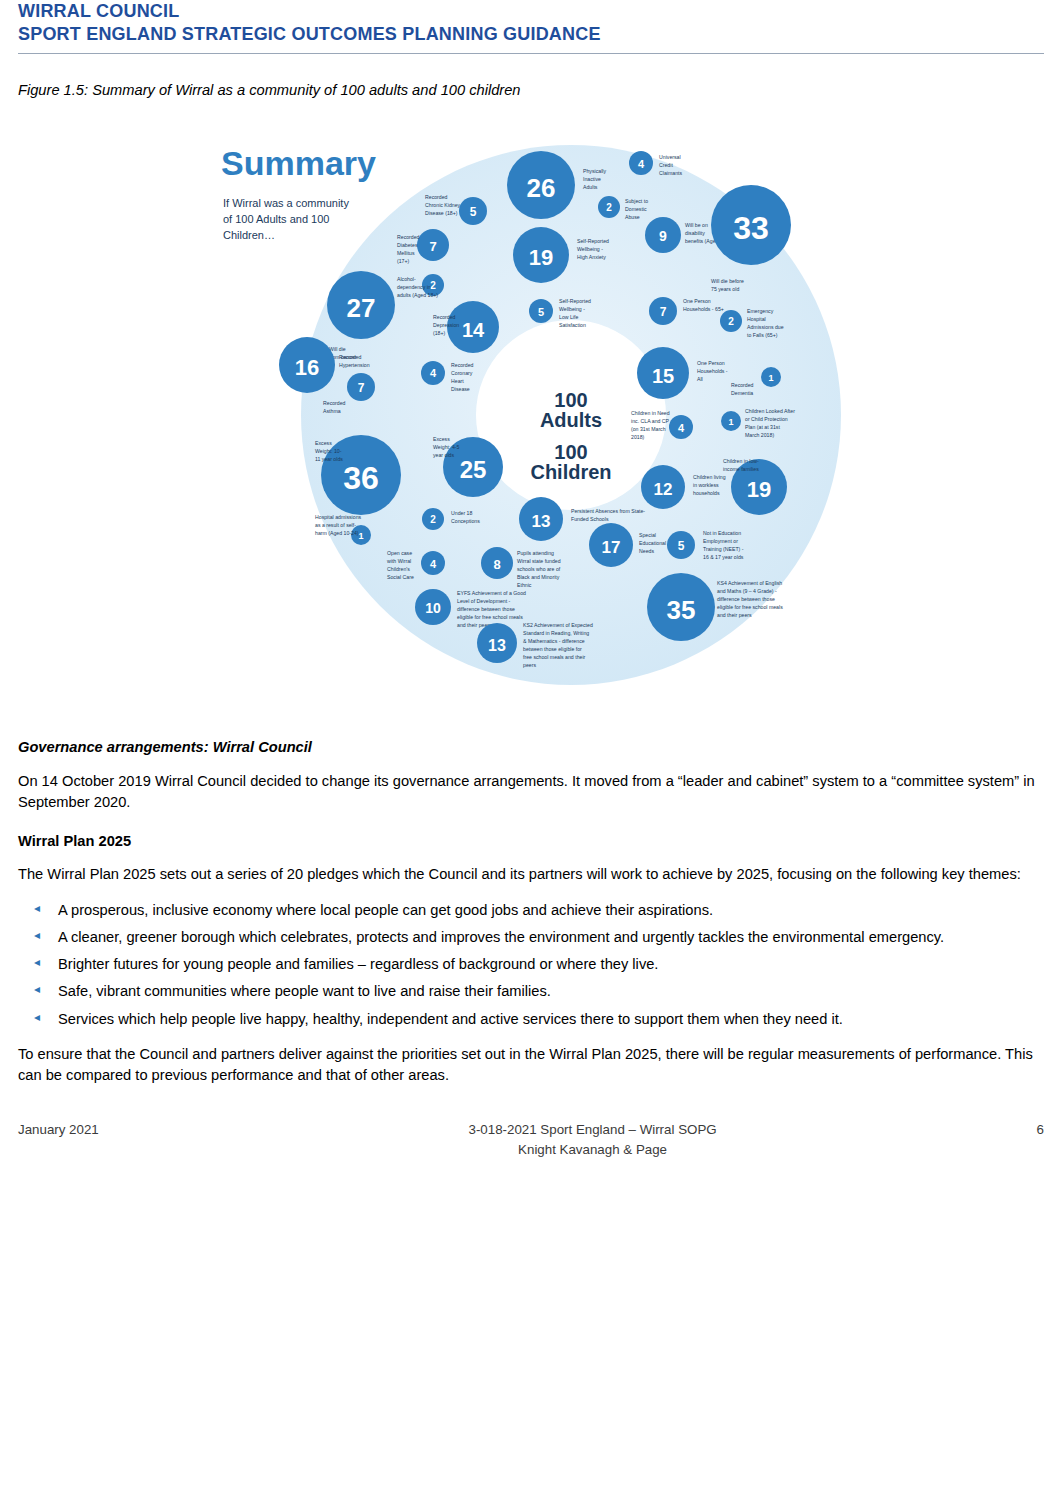WIRRAL COUNCIL
SPORT ENGLAND STRATEGIC OUTCOMES PLANNING GUIDANCE
Figure 1.5: Summary of Wirral as a community of 100 adults and 100 children
Summary If Wirral was a community of 100 Adults and 100 Children… 100 Adults 100 Children 26 PhysicallyInactiveAdults 4 UniversalCreditClaimants 2 Subject toDomesticAbuse 5 RecordedChronic KidneyDisease (18+) 7 RecordedDiabetesMellitus(17+) 19 Self-ReportedWellbeing -High Anxiety 9 Will be ondisabilitybenefits (Aged 33 Will die before75 years old 5 Self-ReportedWellbeing -Low LifeSatisfaction 7 One PersonHouseholds - 65+ 2 EmergencyHospitalAdmissions dueto Falls (65+) 2 Alcohol-dependency inadults (Aged 18+) 27 Will diefrom cancer 14 RecordedDepression(18+) 16 RecordedHypertension 4 RecordedCoronaryHeartDisease 7 RecordedAsthma 15 One PersonHouseholds -All 1 RecordedDementia 4 Children in Needinc. CLA and CP(on 31st March2018) 1 Children Looked Afteror Child ProtectionPlan (at at 31stMarch 2018) 12 Children livingin worklesshouseholds 19 Children in low-income families 5 Not in EducationEmployment orTraining (NEET) -16 & 17 year olds 17 SpecialEducationalNeeds 35 KS4 Achievement of Englishand Maths (9 – 4 Grade) -difference between thoseeligible for free school mealsand their peers 36 ExcessWeight: 10-11 year olds 25 ExcessWeight: 4-5year olds 2 Under 18Conceptions 13 Persistent Absences from State-Funded Schools 1 Hospital admissionsas a result of self-harm (Aged 10-24) 4 Open casewith WirralChildren'sSocial Care 8 Pupils attendingWirral state fundedschools who are ofBlack and MinorityEthnic 10 EYFS Achievement of a GoodLevel of Development -difference between thoseeligible for free school mealsand their peers 13 KS2 Achievement of ExpectedStandard in Reading, Writing& Mathematics - differencebetween those eligible forfree school meals and theirpeers
Governance arrangements: Wirral Council
On 14 October 2019 Wirral Council decided to change its governance arrangements. It moved from a “leader and cabinet” system to a “committee system” in September 2020.
Wirral Plan 2025
The Wirral Plan 2025 sets out a series of 20 pledges which the Council and its partners will work to achieve by 2025, focusing on the following key themes:
A prosperous, inclusive economy where local people can get good jobs and achieve their aspirations.
A cleaner, greener borough which celebrates, protects and improves the environment and urgently tackles the environmental emergency.
Brighter futures for young people and families – regardless of background or where they live.
Safe, vibrant communities where people want to live and raise their families.
Services which help people live happy, healthy, independent and active services there to support them when they need it.
To ensure that the Council and partners deliver against the priorities set out in the Wirral Plan 2025, there will be regular measurements of performance. This can be compared to previous performance and that of other areas.
January 2021
3-018-2021 Sport England – Wirral SOPG
Knight Kavanagh & Page
6